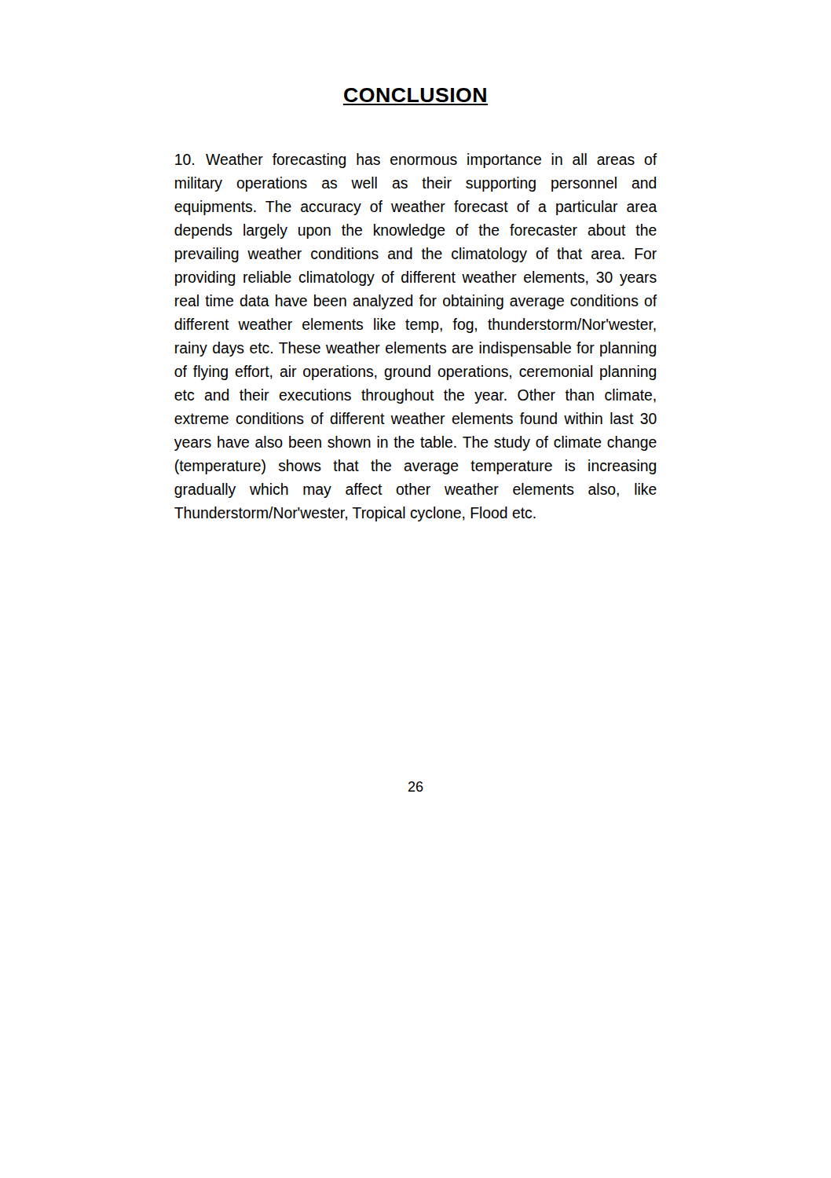CONCLUSION
10. Weather forecasting has enormous importance in all areas of military operations as well as their supporting personnel and equipments. The accuracy of weather forecast of a particular area depends largely upon the knowledge of the forecaster about the prevailing weather conditions and the climatology of that area. For providing reliable climatology of different weather elements, 30 years real time data have been analyzed for obtaining average conditions of different weather elements like temp, fog, thunderstorm/Nor'wester, rainy days etc. These weather elements are indispensable for planning of flying effort, air operations, ground operations, ceremonial planning etc and their executions throughout the year. Other than climate, extreme conditions of different weather elements found within last 30 years have also been shown in the table. The study of climate change (temperature) shows that the average temperature is increasing gradually which may affect other weather elements also, like Thunderstorm/Nor'wester, Tropical cyclone, Flood etc.
26